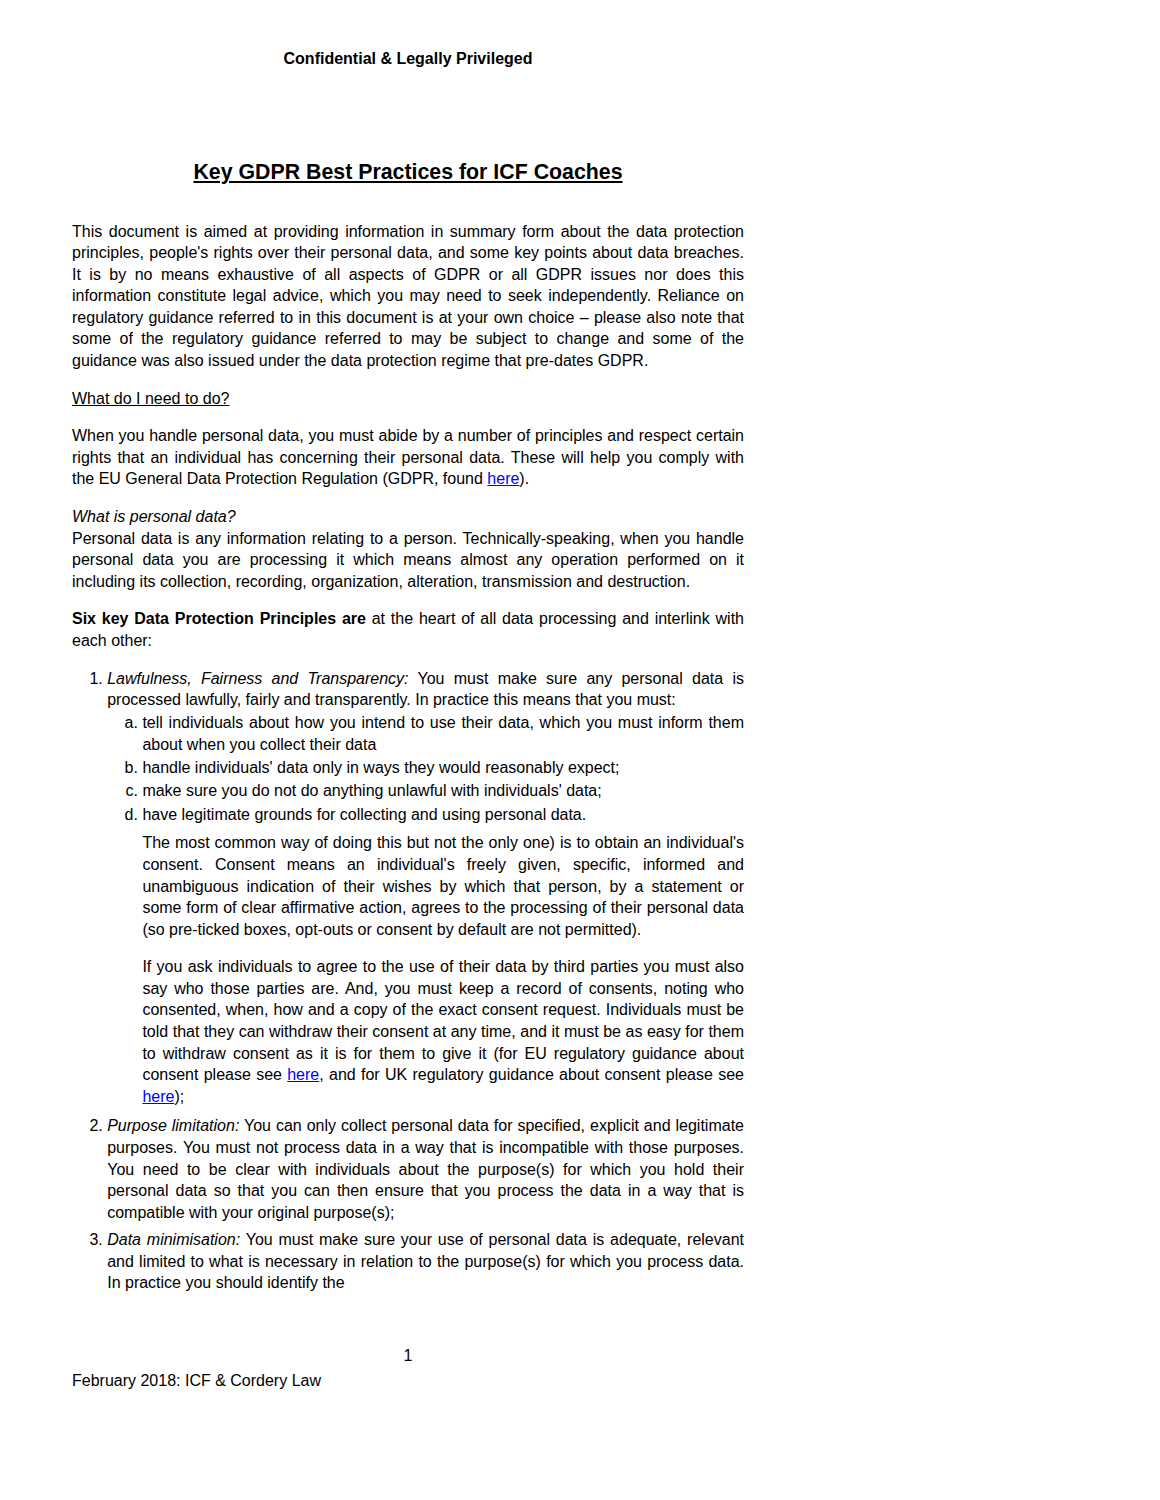Confidential & Legally Privileged
Key GDPR Best Practices for ICF Coaches
This document is aimed at providing information in summary form about the data protection principles, people's rights over their personal data, and some key points about data breaches. It is by no means exhaustive of all aspects of GDPR or all GDPR issues nor does this information constitute legal advice, which you may need to seek independently. Reliance on regulatory guidance referred to in this document is at your own choice – please also note that some of the regulatory guidance referred to may be subject to change and some of the guidance was also issued under the data protection regime that pre-dates GDPR.
What do I need to do?
When you handle personal data, you must abide by a number of principles and respect certain rights that an individual has concerning their personal data. These will help you comply with the EU General Data Protection Regulation (GDPR, found here).
What is personal data?
Personal data is any information relating to a person. Technically-speaking, when you handle personal data you are processing it which means almost any operation performed on it including its collection, recording, organization, alteration, transmission and destruction.
Six key Data Protection Principles are at the heart of all data processing and interlink with each other:
Lawfulness, Fairness and Transparency: You must make sure any personal data is processed lawfully, fairly and transparently. In practice this means that you must:
tell individuals about how you intend to use their data, which you must inform them about when you collect their data
handle individuals' data only in ways they would reasonably expect;
make sure you do not do anything unlawful with individuals' data;
have legitimate grounds for collecting and using personal data.
The most common way of doing this but not the only one) is to obtain an individual's consent. Consent means an individual's freely given, specific, informed and unambiguous indication of their wishes by which that person, by a statement or some form of clear affirmative action, agrees to the processing of their personal data (so pre-ticked boxes, opt-outs or consent by default are not permitted).
If you ask individuals to agree to the use of their data by third parties you must also say who those parties are. And, you must keep a record of consents, noting who consented, when, how and a copy of the exact consent request. Individuals must be told that they can withdraw their consent at any time, and it must be as easy for them to withdraw consent as it is for them to give it (for EU regulatory guidance about consent please see here, and for UK regulatory guidance about consent please see here);
Purpose limitation: You can only collect personal data for specified, explicit and legitimate purposes. You must not process data in a way that is incompatible with those purposes. You need to be clear with individuals about the purpose(s) for which you hold their personal data so that you can then ensure that you process the data in a way that is compatible with your original purpose(s);
Data minimisation: You must make sure your use of personal data is adequate, relevant and limited to what is necessary in relation to the purpose(s) for which you process data. In practice you should identify the
1
February 2018: ICF & Cordery Law